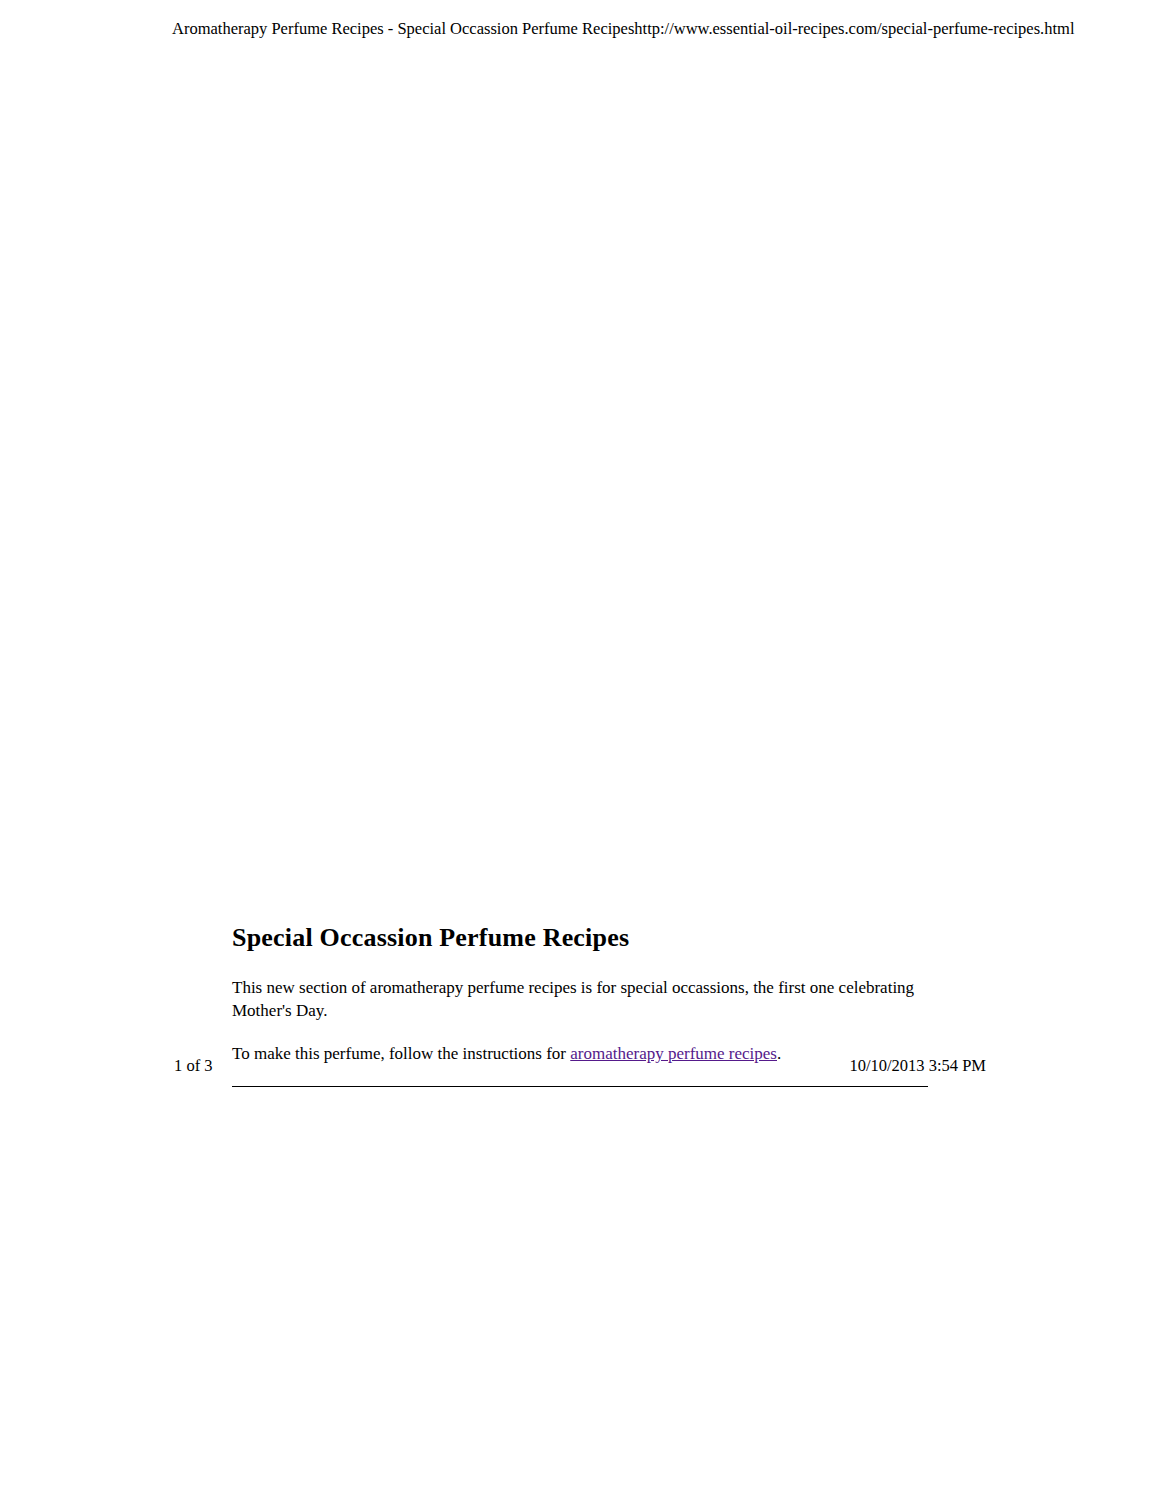Aromatherapy Perfume Recipes - Special Occassion Perfume Recipes
http://www.essential-oil-recipes.com/special-perfume-recipes.html
Special Occassion Perfume Recipes
This new section of aromatherapy perfume recipes is for special occassions, the first one celebrating Mother's Day.
To make this perfume, follow the instructions for aromatherapy perfume recipes.
1 of 3
10/10/2013 3:54 PM